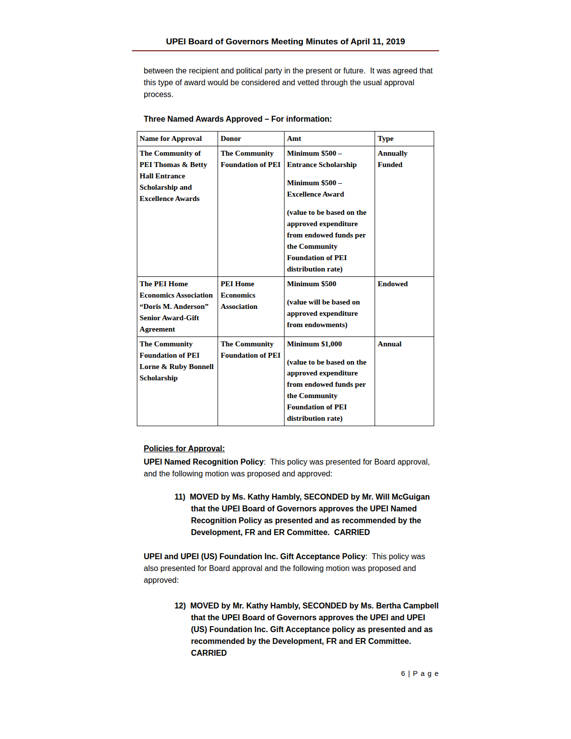UPEI Board of Governors Meeting Minutes of April 11, 2019
between the recipient and political party in the present or future. It was agreed that this type of award would be considered and vetted through the usual approval process.
Three Named Awards Approved – For information:
| Name for Approval | Donor | Amt | Type |
| --- | --- | --- | --- |
| The Community of PEI Thomas & Betty Hall Entrance Scholarship and Excellence Awards | The Community Foundation of PEI | Minimum $500 – Entrance Scholarship Minimum $500 – Excellence Award (value to be based on the approved expenditure from endowed funds per the Community Foundation of PEI distribution rate) | Annually Funded |
| The PEI Home Economics Association “Doris M. Anderson” Senior Award-Gift Agreement | PEI Home Economics Association | Minimum $500 (value will be based on approved expenditure from endowments) | Endowed |
| The Community Foundation of PEI Lorne & Ruby Bonnell Scholarship | The Community Foundation of PEI | Minimum $1,000 (value to be based on the approved expenditure from endowed funds per the Community Foundation of PEI distribution rate) | Annual |
Policies for Approval:
UPEI Named Recognition Policy: This policy was presented for Board approval, and the following motion was proposed and approved:
11) MOVED by Ms. Kathy Hambly, SECONDED by Mr. Will McGuigan that the UPEI Board of Governors approves the UPEI Named Recognition Policy as presented and as recommended by the Development, FR and ER Committee. CARRIED
UPEI and UPEI (US) Foundation Inc. Gift Acceptance Policy: This policy was also presented for Board approval and the following motion was proposed and approved:
12) MOVED by Mr. Kathy Hambly, SECONDED by Ms. Bertha Campbell that the UPEI Board of Governors approves the UPEI and UPEI (US) Foundation Inc. Gift Acceptance policy as presented and as recommended by the Development, FR and ER Committee. CARRIED
6 | P a g e